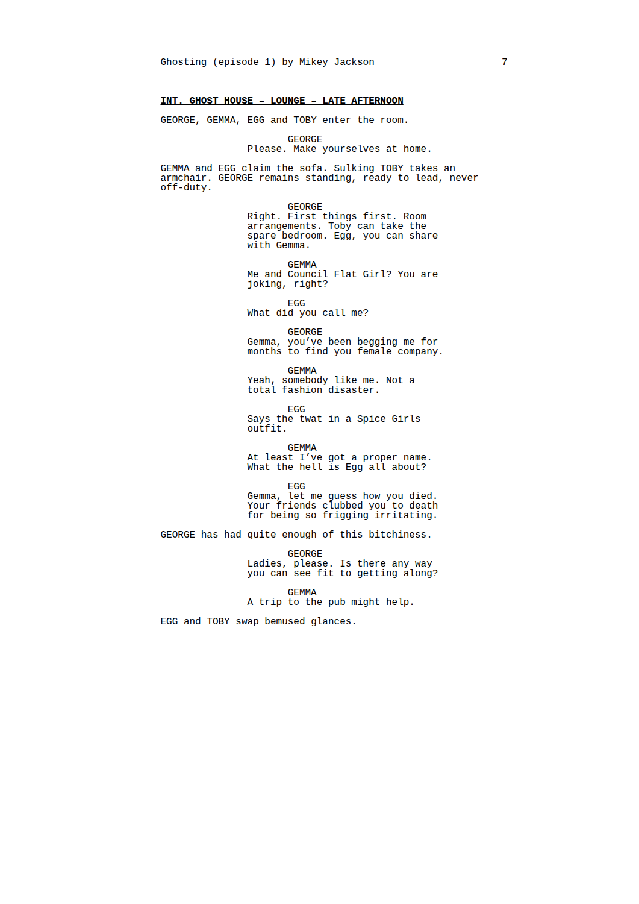Ghosting (episode 1) by Mikey Jackson
7
INT. GHOST HOUSE – LOUNGE – LATE AFTERNOON
GEORGE, GEMMA, EGG and TOBY enter the room.
GEORGE
Please. Make yourselves at home.
GEMMA and EGG claim the sofa. Sulking TOBY takes an armchair. GEORGE remains standing, ready to lead, never off-duty.
GEORGE
Right. First things first. Room arrangements. Toby can take the spare bedroom. Egg, you can share with Gemma.
GEMMA
Me and Council Flat Girl? You are joking, right?
EGG
What did you call me?
GEORGE
Gemma, you’ve been begging me for months to find you female company.
GEMMA
Yeah, somebody like me. Not a total fashion disaster.
EGG
Says the twat in a Spice Girls outfit.
GEMMA
At least I’ve got a proper name. What the hell is Egg all about?
EGG
Gemma, let me guess how you died. Your friends clubbed you to death for being so frigging irritating.
GEORGE has had quite enough of this bitchiness.
GEORGE
Ladies, please. Is there any way you can see fit to getting along?
GEMMA
A trip to the pub might help.
EGG and TOBY swap bemused glances.